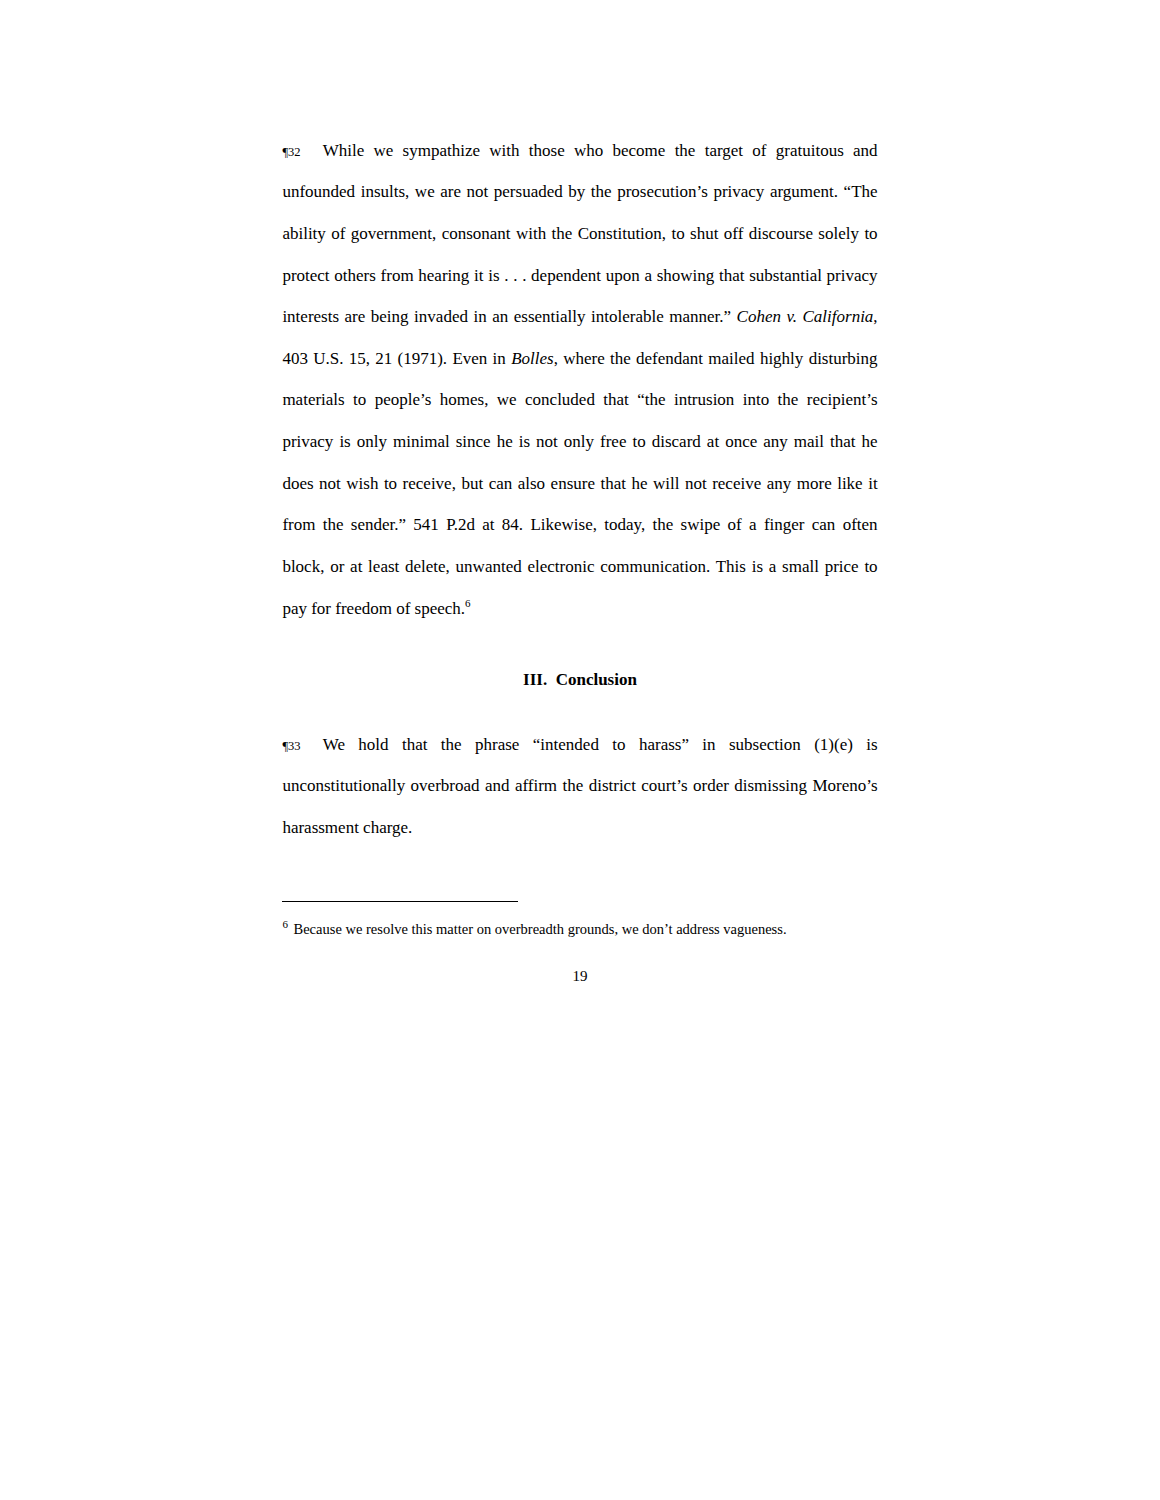¶32 While we sympathize with those who become the target of gratuitous and unfounded insults, we are not persuaded by the prosecution’s privacy argument. “The ability of government, consonant with the Constitution, to shut off discourse solely to protect others from hearing it is . . . dependent upon a showing that substantial privacy interests are being invaded in an essentially intolerable manner.” Cohen v. California, 403 U.S. 15, 21 (1971). Even in Bolles, where the defendant mailed highly disturbing materials to people’s homes, we concluded that “the intrusion into the recipient’s privacy is only minimal since he is not only free to discard at once any mail that he does not wish to receive, but can also ensure that he will not receive any more like it from the sender.” 541 P.2d at 84. Likewise, today, the swipe of a finger can often block, or at least delete, unwanted electronic communication. This is a small price to pay for freedom of speech.6
III. Conclusion
¶33 We hold that the phrase “intended to harass” in subsection (1)(e) is unconstitutionally overbroad and affirm the district court’s order dismissing Moreno’s harassment charge.
6 Because we resolve this matter on overbreadth grounds, we don’t address vagueness.
19